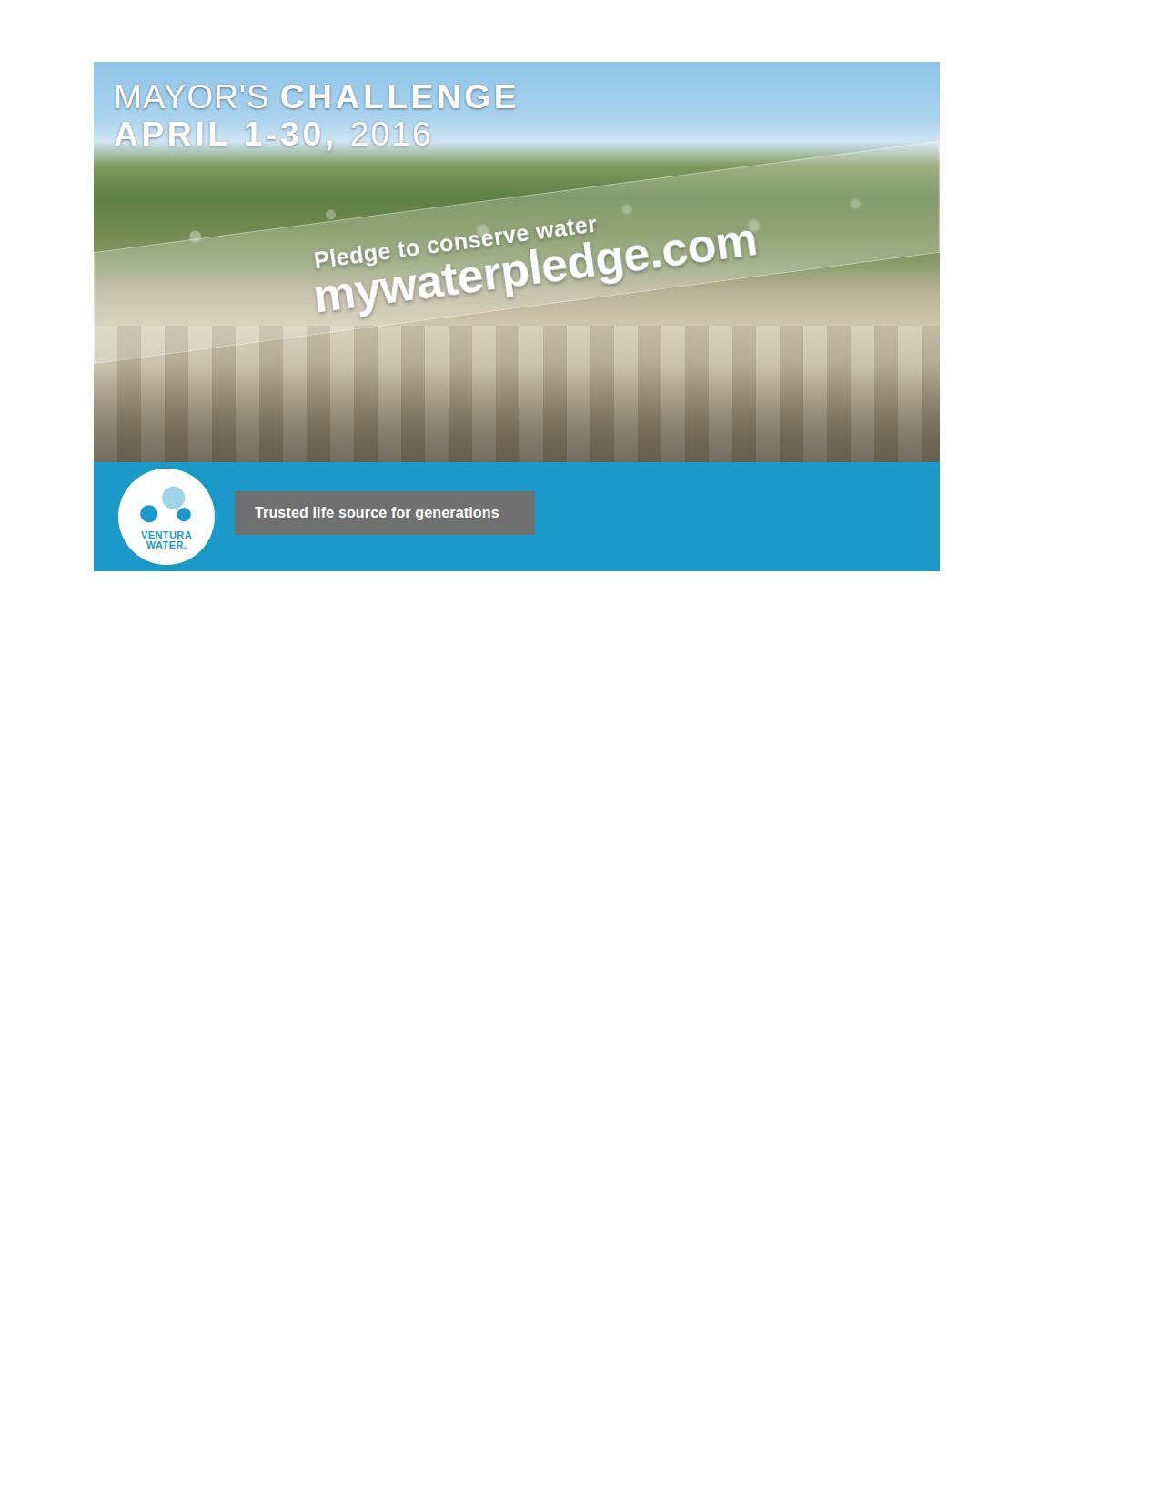MAYOR'S CHALLENGE
APRIL 1-30, 2016
Pledge to conserve water
mywaterpledge.com
VENTURA
WATER.
Trusted life source for generations